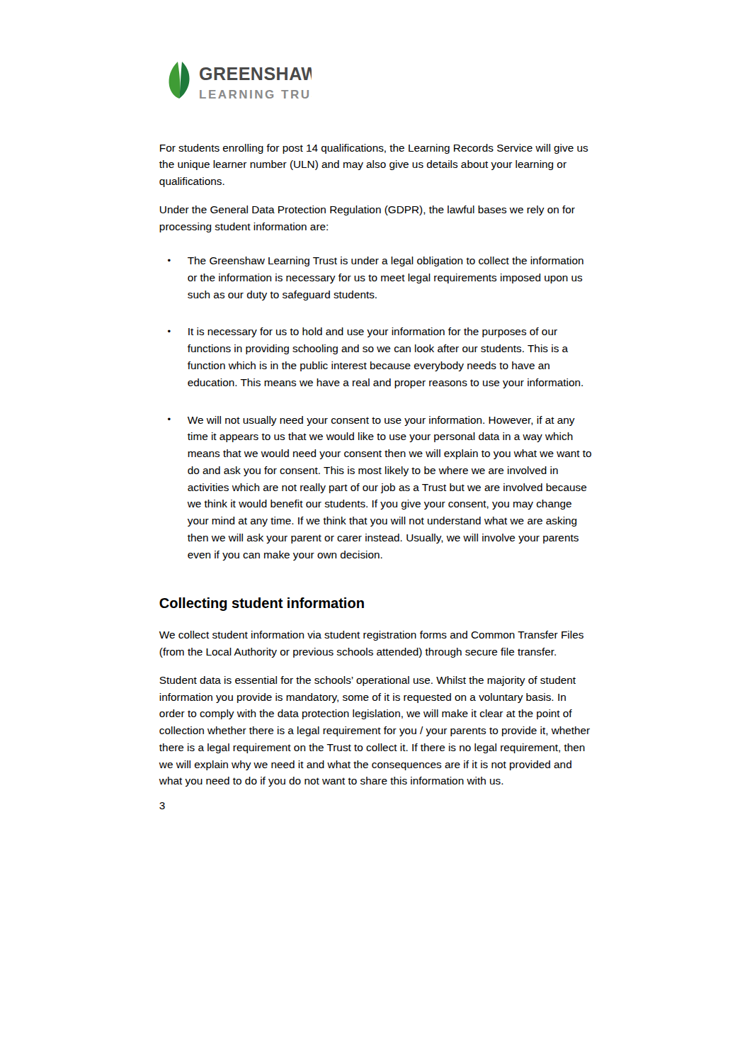GREENSHAW LEARNING TRUST
For students enrolling for post 14 qualifications, the Learning Records Service will give us the unique learner number (ULN) and may also give us details about your learning or qualifications.
Under the General Data Protection Regulation (GDPR), the lawful bases we rely on for processing student information are:
The Greenshaw Learning Trust is under a legal obligation to collect the information or the information is necessary for us to meet legal requirements imposed upon us such as our duty to safeguard students.
It is necessary for us to hold and use your information for the purposes of our functions in providing schooling and so we can look after our students. This is a function which is in the public interest because everybody needs to have an education. This means we have a real and proper reasons to use your information.
We will not usually need your consent to use your information. However, if at any time it appears to us that we would like to use your personal data in a way which means that we would need your consent then we will explain to you what we want to do and ask you for consent. This is most likely to be where we are involved in activities which are not really part of our job as a Trust but we are involved because we think it would benefit our students. If you give your consent, you may change your mind at any time. If we think that you will not understand what we are asking then we will ask your parent or carer instead. Usually, we will involve your parents even if you can make your own decision.
Collecting student information
We collect student information via student registration forms and Common Transfer Files (from the Local Authority or previous schools attended) through secure file transfer.
Student data is essential for the schools’ operational use. Whilst the majority of student information you provide is mandatory, some of it is requested on a voluntary basis. In order to comply with the data protection legislation, we will make it clear at the point of collection whether there is a legal requirement for you / your parents to provide it, whether there is a legal requirement on the Trust to collect it. If there is no legal requirement, then we will explain why we need it and what the consequences are if it is not provided and what you need to do if you do not want to share this information with us.
3